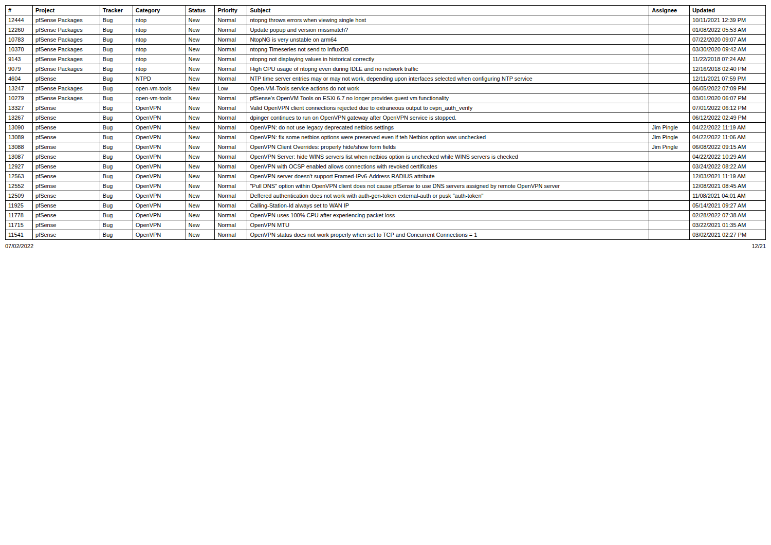| # | Project | Tracker | Category | Status | Priority | Subject | Assignee | Updated |
| --- | --- | --- | --- | --- | --- | --- | --- | --- |
| 12444 | pfSense Packages | Bug | ntop | New | Normal | ntopng throws errors when viewing single host | | 10/11/2021 12:39 PM |
| 12260 | pfSense Packages | Bug | ntop | New | Normal | Update popup and version missmatch? | | 01/08/2022 05:53 AM |
| 10783 | pfSense Packages | Bug | ntop | New | Normal | NtopNG is very unstable on arm64 | | 07/22/2020 09:07 AM |
| 10370 | pfSense Packages | Bug | ntop | New | Normal | ntopng Timeseries not send to InfluxDB | | 03/30/2020 09:42 AM |
| 9143 | pfSense Packages | Bug | ntop | New | Normal | ntopng not displaying values in historical correctly | | 11/22/2018 07:24 AM |
| 9079 | pfSense Packages | Bug | ntop | New | Normal | High CPU usage of ntopng even during IDLE and no network traffic | | 12/16/2018 02:40 PM |
| 4604 | pfSense | Bug | NTPD | New | Normal | NTP time server entries may or may not work, depending upon interfaces selected when configuring NTP service | | 12/11/2021 07:59 PM |
| 13247 | pfSense Packages | Bug | open-vm-tools | New | Low | Open-VM-Tools service actions do not work | | 06/05/2022 07:09 PM |
| 10279 | pfSense Packages | Bug | open-vm-tools | New | Normal | pfSense's OpenVM Tools on ESXi 6.7 no longer provides guest vm functionality | | 03/01/2020 06:07 PM |
| 13327 | pfSense | Bug | OpenVPN | New | Normal | Valid OpenVPN client connections rejected due to extraneous output to ovpn_auth_verify | | 07/01/2022 06:12 PM |
| 13267 | pfSense | Bug | OpenVPN | New | Normal | dpinger continues to run on OpenVPN gateway after OpenVPN service is stopped. | | 06/12/2022 02:49 PM |
| 13090 | pfSense | Bug | OpenVPN | New | Normal | OpenVPN: do not use legacy deprecated netbios settings | Jim Pingle | 04/22/2022 11:19 AM |
| 13089 | pfSense | Bug | OpenVPN | New | Normal | OpenVPN: fix some netbios options were preserved even if teh Netbios option was unchecked | Jim Pingle | 04/22/2022 11:06 AM |
| 13088 | pfSense | Bug | OpenVPN | New | Normal | OpenVPN Client Overrides: properly hide/show form fields | Jim Pingle | 06/08/2022 09:15 AM |
| 13087 | pfSense | Bug | OpenVPN | New | Normal | OpenVPN Server: hide WINS servers list when netbios option is unchecked while WINS servers is checked | | 04/22/2022 10:29 AM |
| 12927 | pfSense | Bug | OpenVPN | New | Normal | OpenVPN with OCSP enabled allows connections with revoked certificates | | 03/24/2022 08:22 AM |
| 12563 | pfSense | Bug | OpenVPN | New | Normal | OpenVPN server doesn't support Framed-IPv6-Address RADIUS attribute | | 12/03/2021 11:19 AM |
| 12552 | pfSense | Bug | OpenVPN | New | Normal | "Pull DNS" option within OpenVPN client does not cause pfSense to use DNS servers assigned by remote OpenVPN server | | 12/08/2021 08:45 AM |
| 12509 | pfSense | Bug | OpenVPN | New | Normal | Deffered authentication does not work with auth-gen-token external-auth or pusk "auth-token" | | 11/08/2021 04:01 AM |
| 11925 | pfSense | Bug | OpenVPN | New | Normal | Calling-Station-Id always set to WAN IP | | 05/14/2021 09:27 AM |
| 11778 | pfSense | Bug | OpenVPN | New | Normal | OpenVPN uses 100% CPU after experiencing packet loss | | 02/28/2022 07:38 AM |
| 11715 | pfSense | Bug | OpenVPN | New | Normal | OpenVPN MTU | | 03/22/2021 01:35 AM |
| 11541 | pfSense | Bug | OpenVPN | New | Normal | OpenVPN status does not work properly when set to TCP and Concurrent Connections = 1 | | 03/02/2021 02:27 PM |
07/02/2022 12/21